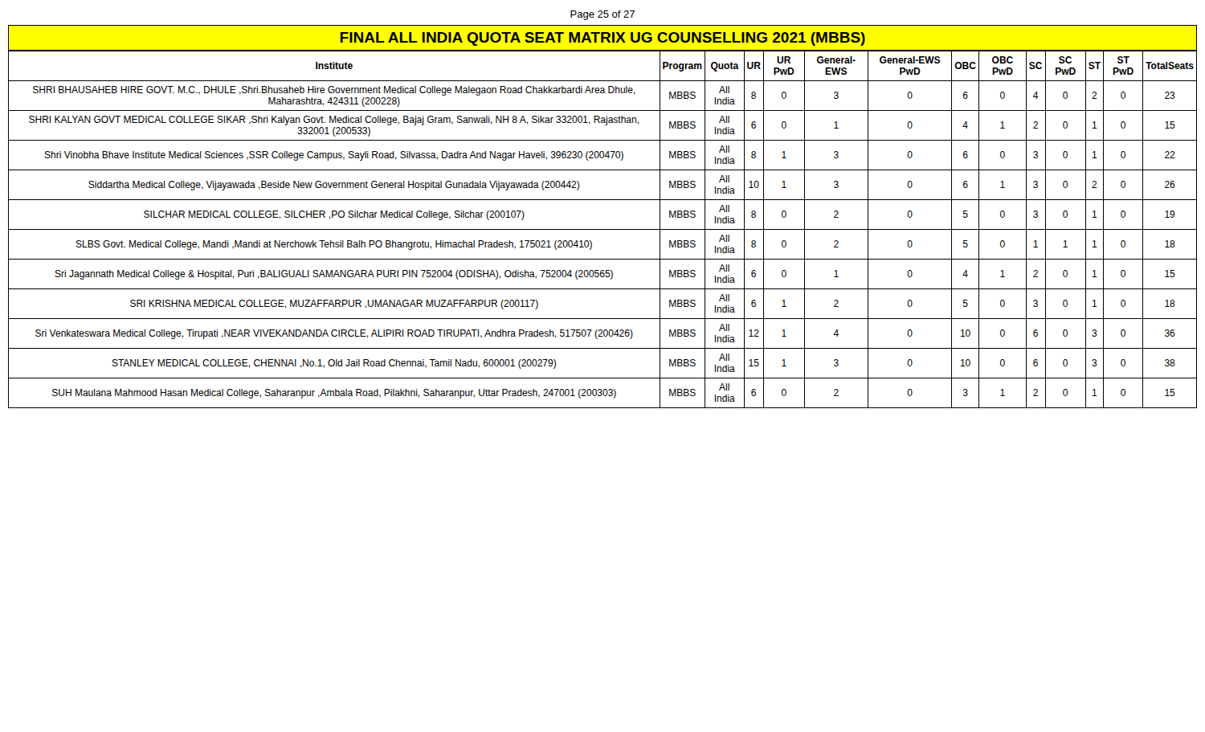Page 25 of 27
FINAL ALL INDIA QUOTA SEAT MATRIX UG COUNSELLING 2021 (MBBS)
| Institute | Program | Quota | UR | UR PwD | General-EWS | General-EWS PwD | OBC | OBC PwD | SC | SC PwD | ST | ST PwD | TotalSeats |
| --- | --- | --- | --- | --- | --- | --- | --- | --- | --- | --- | --- | --- | --- |
| SHRI BHAUSAHEB HIRE GOVT. M.C., DHULE ,Shri.Bhusaheb Hire Government Medical College Malegaon Road Chakkarbardi Area Dhule, Maharashtra, 424311 (200228) | MBBS | All India | 8 | 0 | 3 | 0 | 6 | 0 | 4 | 0 | 2 | 0 | 23 |
| SHRI KALYAN GOVT MEDICAL COLLEGE SIKAR ,Shri Kalyan Govt. Medical College, Bajaj Gram, Sanwali, NH 8 A, Sikar 332001, Rajasthan, 332001 (200533) | MBBS | All India | 6 | 0 | 1 | 0 | 4 | 1 | 2 | 0 | 1 | 0 | 15 |
| Shri Vinobha Bhave Institute Medical Sciences ,SSR College Campus, Sayli Road, Silvassa, Dadra And Nagar Haveli, 396230 (200470) | MBBS | All India | 8 | 1 | 3 | 0 | 6 | 0 | 3 | 0 | 1 | 0 | 22 |
| Siddartha Medical College, Vijayawada ,Beside New Government General Hospital Gunadala Vijayawada (200442) | MBBS | All India | 10 | 1 | 3 | 0 | 6 | 1 | 3 | 0 | 2 | 0 | 26 |
| SILCHAR MEDICAL COLLEGE, SILCHER ,PO Silchar Medical College, Silchar (200107) | MBBS | All India | 8 | 0 | 2 | 0 | 5 | 0 | 3 | 0 | 1 | 0 | 19 |
| SLBS Govt. Medical College, Mandi ,Mandi at Nerchowk Tehsil Balh PO Bhangrotu, Himachal Pradesh, 175021 (200410) | MBBS | All India | 8 | 0 | 2 | 0 | 5 | 0 | 1 | 1 | 1 | 0 | 18 |
| Sri Jagannath Medical College & Hospital, Puri ,BALIGUALI SAMANGARA PURI PIN 752004 (ODISHA), Odisha, 752004 (200565) | MBBS | All India | 6 | 0 | 1 | 0 | 4 | 1 | 2 | 0 | 1 | 0 | 15 |
| SRI KRISHNA MEDICAL COLLEGE, MUZAFFARPUR ,UMANAGAR MUZAFFARPUR (200117) | MBBS | All India | 6 | 1 | 2 | 0 | 5 | 0 | 3 | 0 | 1 | 0 | 18 |
| Sri Venkateswara Medical College, Tirupati ,NEAR VIVEKANDANDA CIRCLE, ALIPIRI ROAD TIRUPATI, Andhra Pradesh, 517507 (200426) | MBBS | All India | 12 | 1 | 4 | 0 | 10 | 0 | 6 | 0 | 3 | 0 | 36 |
| STANLEY MEDICAL COLLEGE, CHENNAI ,No.1, Old Jail Road Chennai, Tamil Nadu, 600001 (200279) | MBBS | All India | 15 | 1 | 3 | 0 | 10 | 0 | 6 | 0 | 3 | 0 | 38 |
| SUH Maulana Mahmood Hasan Medical College, Saharanpur ,Ambala Road, Pilakhni, Saharanpur, Uttar Pradesh, 247001 (200303) | MBBS | All India | 6 | 0 | 2 | 0 | 3 | 1 | 2 | 0 | 1 | 0 | 15 |